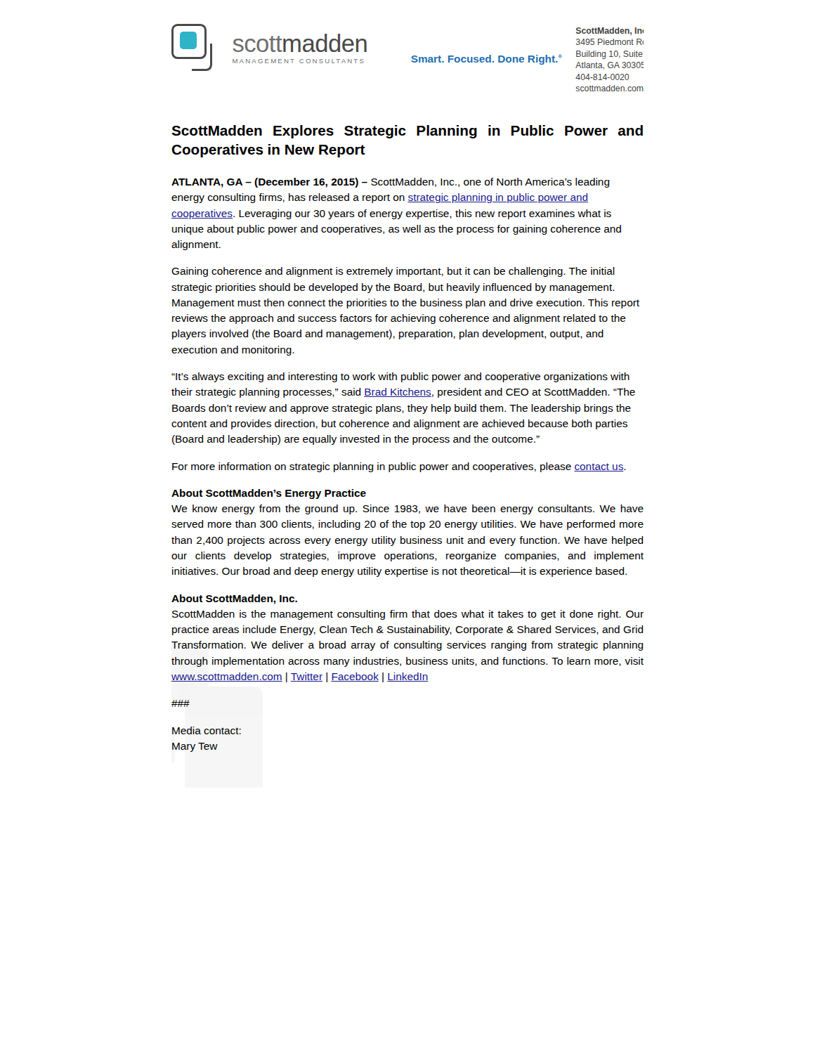scott madden
Management Consultants
Smart. Focused. Done Right.®
ScottMadden, Inc.
3495 Piedmont Road
Building 10, Suite 805
Atlanta, GA 30305
404-814-0020
scottmadden.com
ScottMadden Explores Strategic Planning in Public Power and Cooperatives in New Report
ATLANTA, GA – (December 16, 2015) – ScottMadden, Inc., one of North America’s leading energy consulting firms, has released a report on strategic planning in public power and cooperatives. Leveraging our 30 years of energy expertise, this new report examines what is unique about public power and cooperatives, as well as the process for gaining coherence and alignment.
Gaining coherence and alignment is extremely important, but it can be challenging. The initial strategic priorities should be developed by the Board, but heavily influenced by management. Management must then connect the priorities to the business plan and drive execution. This report reviews the approach and success factors for achieving coherence and alignment related to the players involved (the Board and management), preparation, plan development, output, and execution and monitoring.
“It’s always exciting and interesting to work with public power and cooperative organizations with their strategic planning processes,” said Brad Kitchens, president and CEO at ScottMadden. “The Boards don’t review and approve strategic plans, they help build them. The leadership brings the content and provides direction, but coherence and alignment are achieved because both parties (Board and leadership) are equally invested in the process and the outcome.”
For more information on strategic planning in public power and cooperatives, please contact us.
About ScottMadden’s Energy Practice
We know energy from the ground up. Since 1983, we have been energy consultants. We have served more than 300 clients, including 20 of the top 20 energy utilities. We have performed more than 2,400 projects across every energy utility business unit and every function. We have helped our clients develop strategies, improve operations, reorganize companies, and implement initiatives. Our broad and deep energy utility expertise is not theoretical—it is experience based.
About ScottMadden, Inc.
ScottMadden is the management consulting firm that does what it takes to get it done right. Our practice areas include Energy, Clean Tech & Sustainability, Corporate & Shared Services, and Grid Transformation. We deliver a broad array of consulting services ranging from strategic planning through implementation across many industries, business units, and functions. To learn more, visit www.scottmadden.com | Twitter | Facebook | LinkedIn
###
Media contact:
Mary Tew